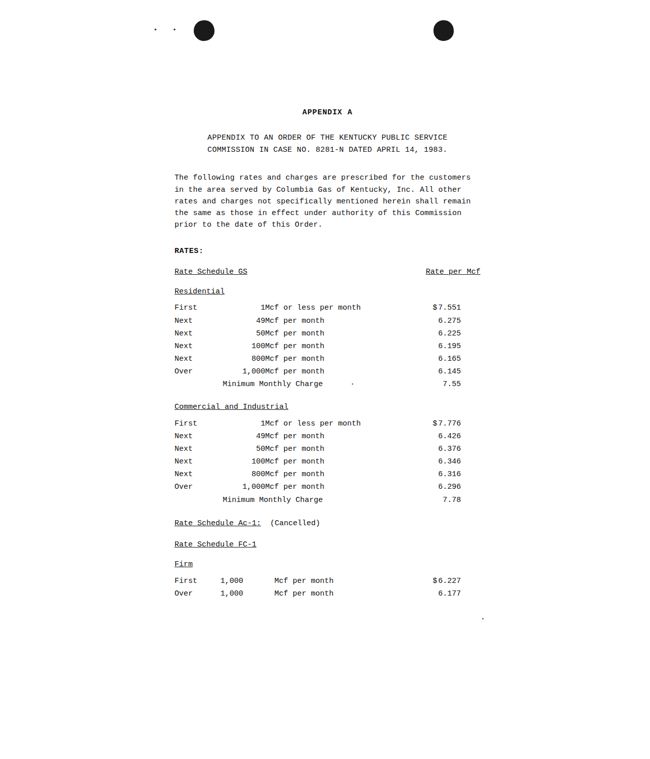• •
APPENDIX A
APPENDIX TO AN ORDER OF THE KENTUCKY PUBLIC SERVICE
COMMISSION IN CASE NO. 8281-N DATED APRIL 14, 1983.
The following rates and charges are prescribed for the customers in the area served by Columbia Gas of Kentucky, Inc. All other rates and charges not specifically mentioned herein shall remain the same as those in effect under authority of this Commission prior to the date of this Order.
RATES:
Rate Schedule GS Rate per Mcf
Residential
| First | 1 | Mcf or less per month | $ 7.551 |
| Next | 49 | Mcf per month | 6.275 |
| Next | 50 | Mcf per month | 6.225 |
| Next | 100 | Mcf per month | 6.195 |
| Next | 800 | Mcf per month | 6.165 |
| Over | 1,000 | Mcf per month | 6.145 |
| | Minimum Monthly Charge · | 7.55 |
Commercial and Industrial
| First | 1 | Mcf or less per month | $ 7.776 |
| Next | 49 | Mcf per month | 6.426 |
| Next | 50 | Mcf per month | 6.376 |
| Next | 100 | Mcf per month | 6.346 |
| Next | 800 | Mcf per month | 6.316 |
| Over | 1,000 | Mcf per month | 6.296 |
| | Minimum Monthly Charge | 7.78 |
Rate Schedule Ac-1: (Cancelled)
Rate Schedule FC-1
Firm
| First | 1,000 | Mcf per month | $ 6.227 |
| Over | 1,000 | Mcf per month | 6.177 |
.